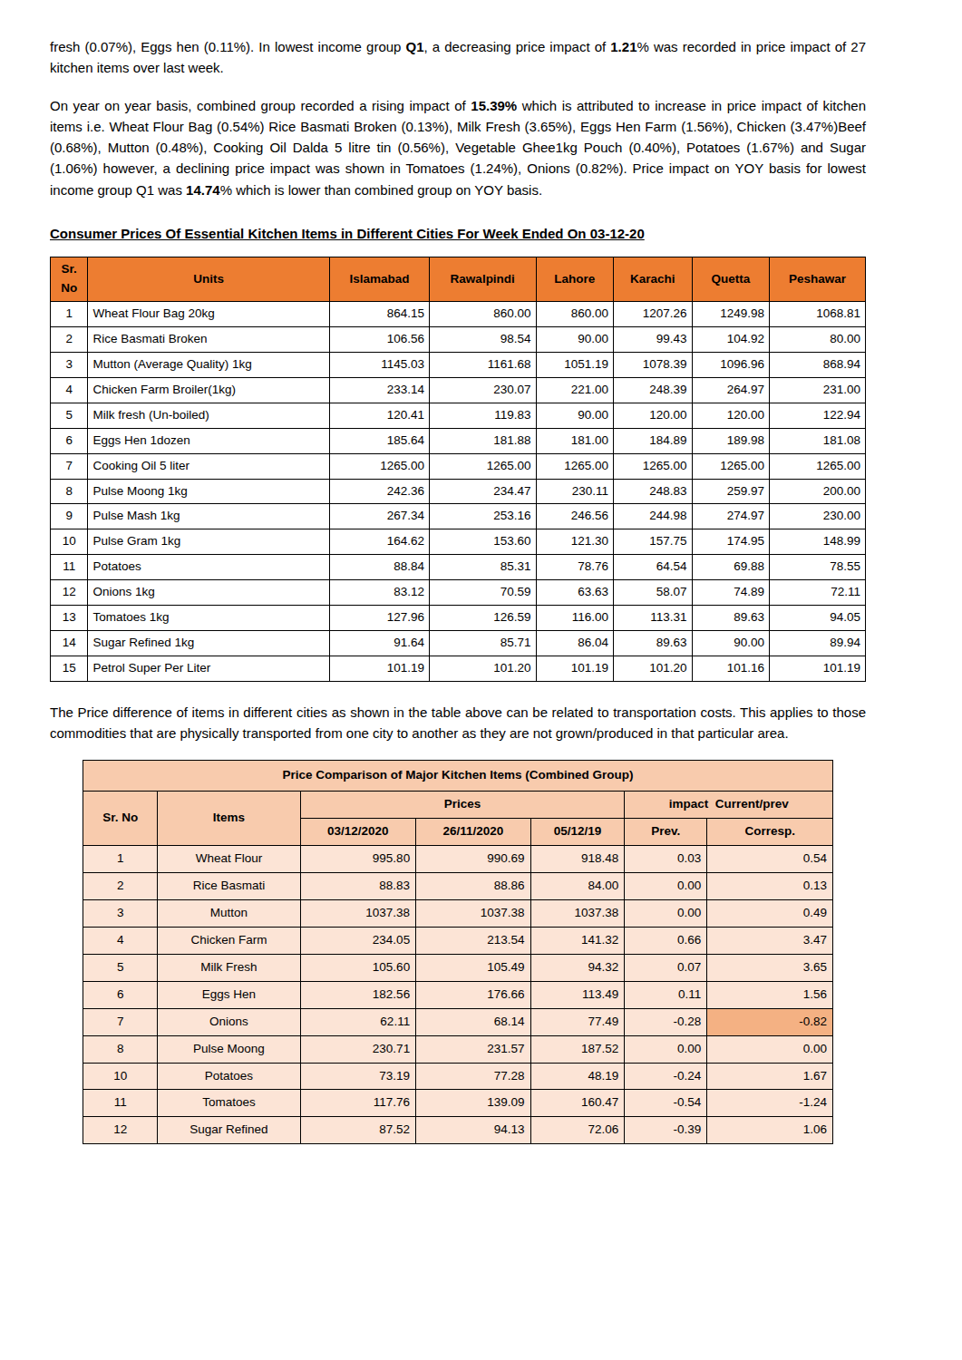fresh (0.07%), Eggs hen (0.11%). In lowest income group Q1, a decreasing price impact of 1.21% was recorded in price impact of 27 kitchen items over last week.
On year on year basis, combined group recorded a rising impact of 15.39% which is attributed to increase in price impact of kitchen items i.e. Wheat Flour Bag (0.54%) Rice Basmati Broken (0.13%), Milk Fresh (3.65%), Eggs Hen Farm (1.56%), Chicken (3.47%)Beef (0.68%), Mutton (0.48%), Cooking Oil Dalda 5 litre tin (0.56%), Vegetable Ghee1kg Pouch (0.40%), Potatoes (1.67%) and Sugar (1.06%) however, a declining price impact was shown in Tomatoes (1.24%), Onions (0.82%). Price impact on YOY basis for lowest income group Q1 was 14.74% which is lower than combined group on YOY basis.
Consumer Prices Of Essential Kitchen Items in Different Cities For Week Ended On 03-12-20
| Sr. No | Units | Islamabad | Rawalpindi | Lahore | Karachi | Quetta | Peshawar |
| --- | --- | --- | --- | --- | --- | --- | --- |
| 1 | Wheat Flour Bag 20kg | 864.15 | 860.00 | 860.00 | 1207.26 | 1249.98 | 1068.81 |
| 2 | Rice Basmati Broken | 106.56 | 98.54 | 90.00 | 99.43 | 104.92 | 80.00 |
| 3 | Mutton (Average Quality) 1kg | 1145.03 | 1161.68 | 1051.19 | 1078.39 | 1096.96 | 868.94 |
| 4 | Chicken Farm Broiler(1kg) | 233.14 | 230.07 | 221.00 | 248.39 | 264.97 | 231.00 |
| 5 | Milk fresh (Un-boiled) | 120.41 | 119.83 | 90.00 | 120.00 | 120.00 | 122.94 |
| 6 | Eggs Hen 1dozen | 185.64 | 181.88 | 181.00 | 184.89 | 189.98 | 181.08 |
| 7 | Cooking Oil 5 liter | 1265.00 | 1265.00 | 1265.00 | 1265.00 | 1265.00 | 1265.00 |
| 8 | Pulse Moong 1kg | 242.36 | 234.47 | 230.11 | 248.83 | 259.97 | 200.00 |
| 9 | Pulse Mash 1kg | 267.34 | 253.16 | 246.56 | 244.98 | 274.97 | 230.00 |
| 10 | Pulse Gram 1kg | 164.62 | 153.60 | 121.30 | 157.75 | 174.95 | 148.99 |
| 11 | Potatoes | 88.84 | 85.31 | 78.76 | 64.54 | 69.88 | 78.55 |
| 12 | Onions 1kg | 83.12 | 70.59 | 63.63 | 58.07 | 74.89 | 72.11 |
| 13 | Tomatoes 1kg | 127.96 | 126.59 | 116.00 | 113.31 | 89.63 | 94.05 |
| 14 | Sugar Refined 1kg | 91.64 | 85.71 | 86.04 | 89.63 | 90.00 | 89.94 |
| 15 | Petrol Super Per Liter | 101.19 | 101.20 | 101.19 | 101.20 | 101.16 | 101.19 |
The Price difference of items in different cities as shown in the table above can be related to transportation costs. This applies to those commodities that are physically transported from one city to another as they are not grown/produced in that particular area.
Price Comparison of Major Kitchen Items (Combined Group)
| Sr. No | Items | Prices | impact Current/prev |
| --- | --- | --- | --- |
| 03/12/2020 | 26/11/2020 | 05/12/19 | Prev. | Corresp. |
| 1 | Wheat Flour | 995.80 | 990.69 | 918.48 | 0.03 | 0.54 |
| 2 | Rice Basmati | 88.83 | 88.86 | 84.00 | 0.00 | 0.13 |
| 3 | Mutton | 1037.38 | 1037.38 | 1037.38 | 0.00 | 0.49 |
| 4 | Chicken Farm | 234.05 | 213.54 | 141.32 | 0.66 | 3.47 |
| 5 | Milk Fresh | 105.60 | 105.49 | 94.32 | 0.07 | 3.65 |
| 6 | Eggs Hen | 182.56 | 176.66 | 113.49 | 0.11 | 1.56 |
| 7 | Onions | 62.11 | 68.14 | 77.49 | -0.28 | -0.82 |
| 8 | Pulse Moong | 230.71 | 231.57 | 187.52 | 0.00 | 0.00 |
| 10 | Potatoes | 73.19 | 77.28 | 48.19 | -0.24 | 1.67 |
| 11 | Tomatoes | 117.76 | 139.09 | 160.47 | -0.54 | -1.24 |
| 12 | Sugar Refined | 87.52 | 94.13 | 72.06 | -0.39 | 1.06 |